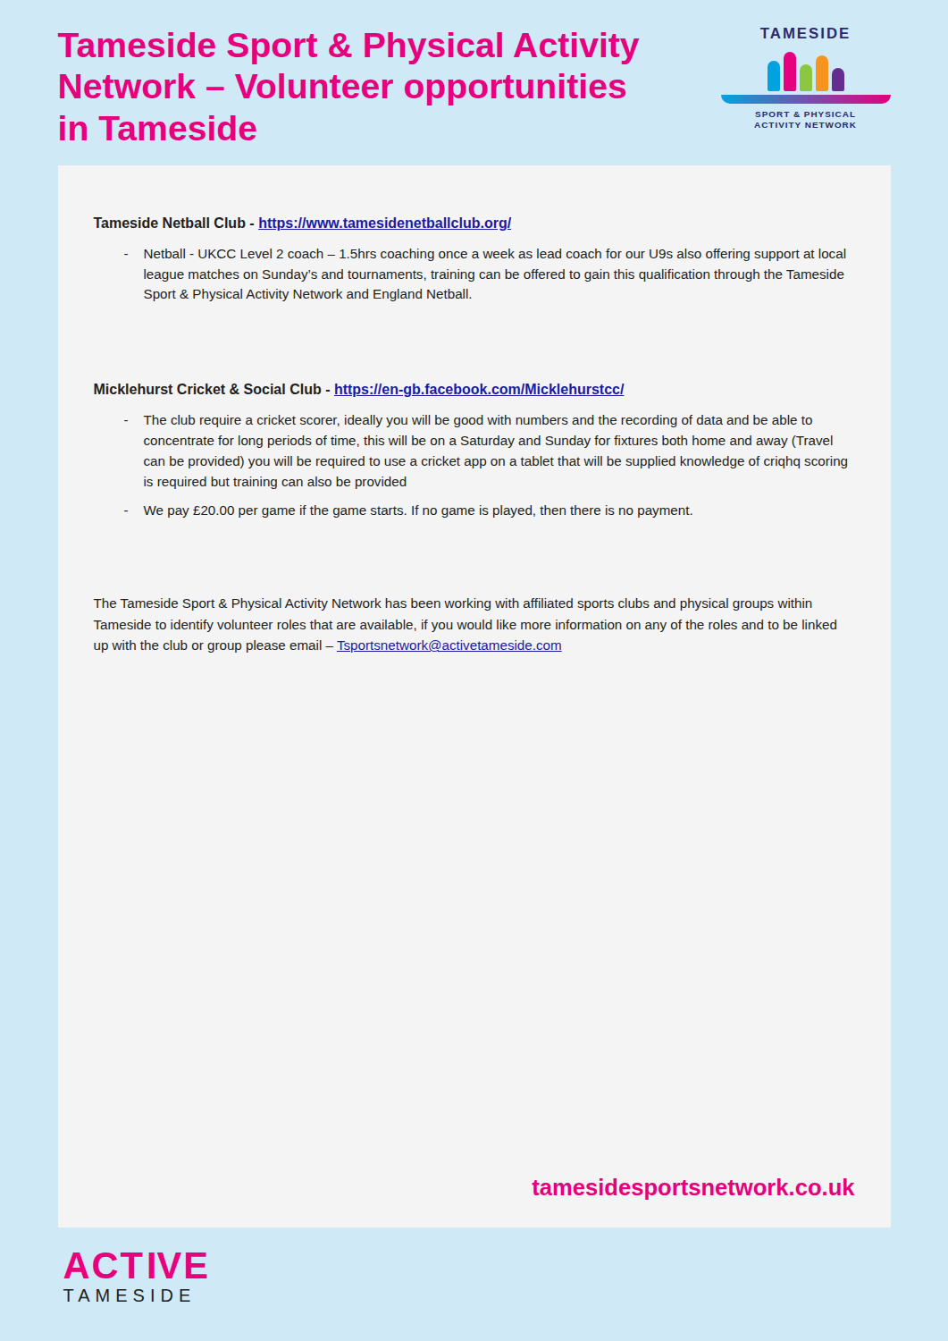Tameside Sport & Physical Activity Network – Volunteer opportunities in Tameside
TAMESIDE
SPORT & PHYSICAL
ACTIVITY NETWORK
Tameside Netball Club - https://www.tamesidenetballclub.org/
Netball - UKCC Level 2 coach – 1.5hrs coaching once a week as lead coach for our U9s also offering support at local league matches on Sunday’s and tournaments, training can be offered to gain this qualification through the Tameside Sport & Physical Activity Network and England Netball.
Micklehurst Cricket & Social Club - https://en-gb.facebook.com/Micklehurstcc/
The club require a cricket scorer, ideally you will be good with numbers and the recording of data and be able to concentrate for long periods of time, this will be on a Saturday and Sunday for fixtures both home and away (Travel can be provided) you will be required to use a cricket app on a tablet that will be supplied knowledge of criqhq scoring is required but training can also be provided
We pay £20.00 per game if the game starts. If no game is played, then there is no payment.
The Tameside Sport & Physical Activity Network has been working with affiliated sports clubs and physical groups within Tameside to identify volunteer roles that are available, if you would like more information on any of the roles and to be linked up with the club or group please email – Tsportsnetwork@activetameside.com
tamesidesportsnetwork.co.uk
ACTIVE TAMESIDE